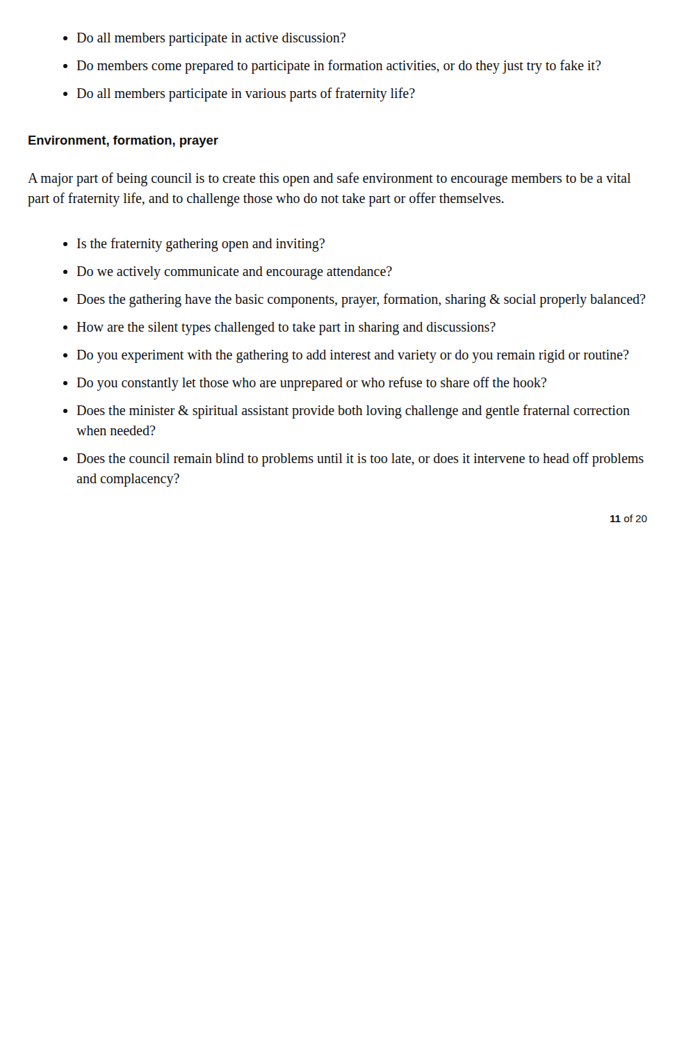Do all members participate in active discussion?
Do members come prepared to participate in formation activities, or do they just try to fake it?
Do all members participate in various parts of fraternity life?
Environment, formation, prayer
A major part of being council is to create this open and safe environment to encourage members to be a vital part of fraternity life, and to challenge those who do not take part or offer themselves.
Is the fraternity gathering open and inviting?
Do we actively communicate and encourage attendance?
Does the gathering have the basic components, prayer, formation, sharing & social properly balanced?
How are the silent types challenged to take part in sharing and discussions?
Do you experiment with the gathering to add interest and variety or do you remain rigid or routine?
Do you constantly let those who are unprepared or who refuse to share off the hook?
Does the minister & spiritual assistant provide both loving challenge and gentle fraternal correction when needed?
Does the council remain blind to problems until it is too late, or does it intervene to head off problems and complacency?
11 of 20